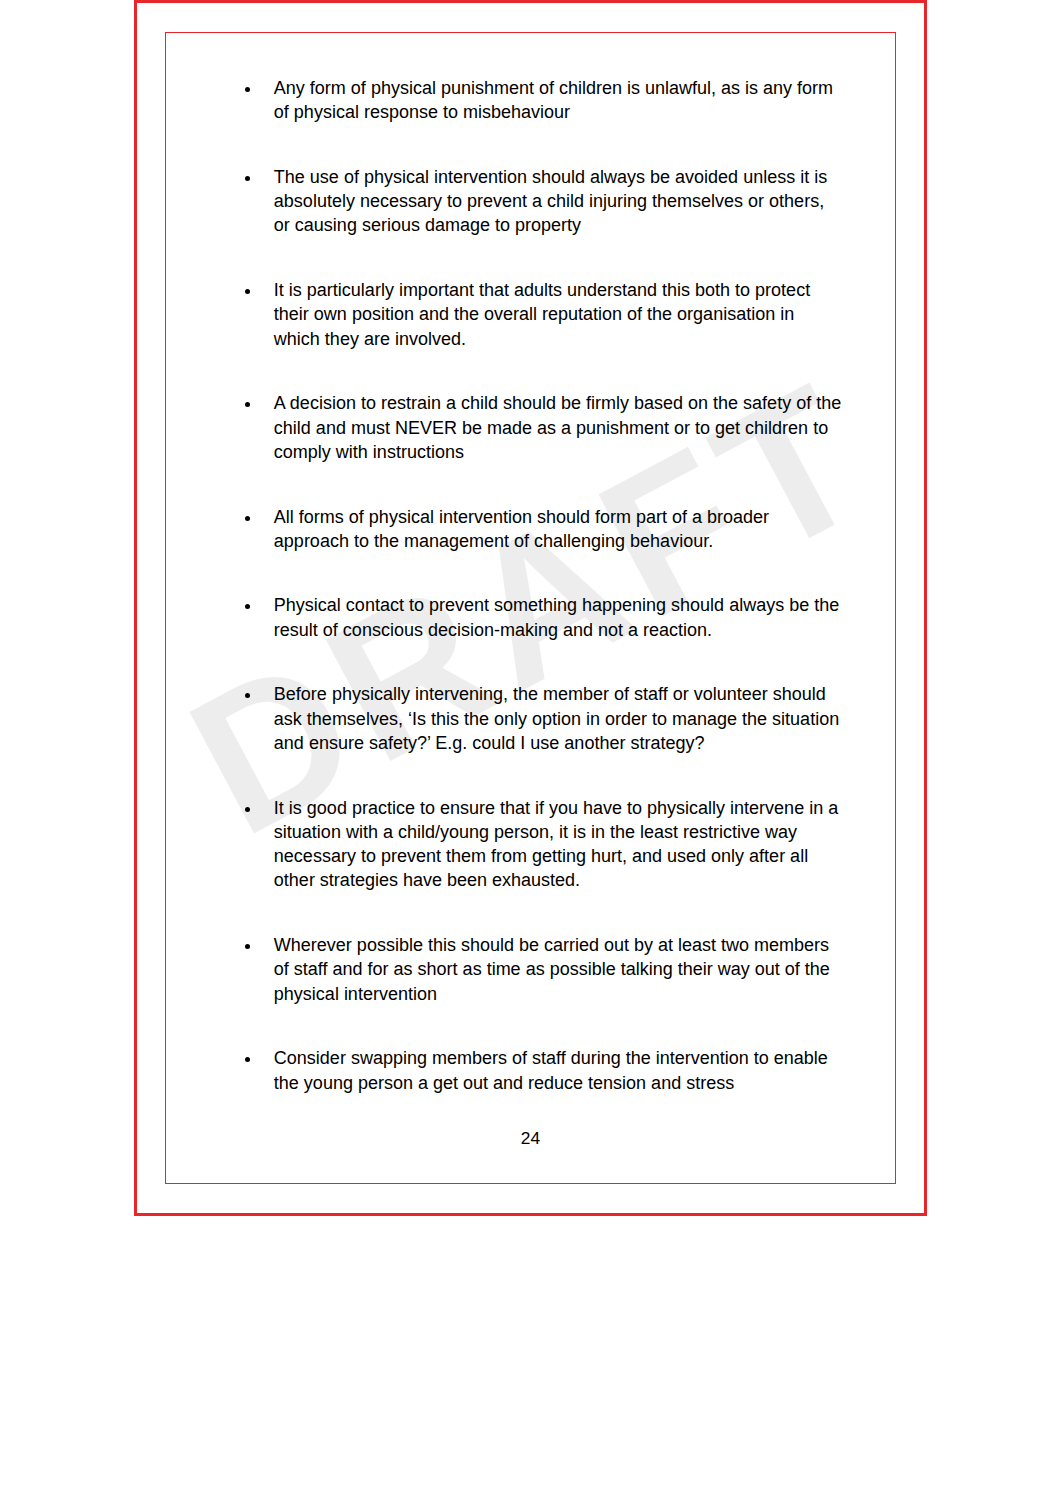DRAFT
Any form of physical punishment of children is unlawful, as is any form of physical response to misbehaviour
The use of physical intervention should always be avoided unless it is absolutely necessary to prevent a child injuring themselves or others, or causing serious damage to property
It is particularly important that adults understand this both to protect their own position and the overall reputation of the organisation in which they are involved.
A decision to restrain a child should be firmly based on the safety of the child and must NEVER be made as a punishment or to get children to comply with instructions
All forms of physical intervention should form part of a broader approach to the management of challenging behaviour.
Physical contact to prevent something happening should always be the result of conscious decision-making and not a reaction.
Before physically intervening, the member of staff or volunteer should ask themselves, ‘Is this the only option in order to manage the situation and ensure safety?’ E.g. could I use another strategy?
It is good practice to ensure that if you have to physically intervene in a situation with a child/young person, it is in the least restrictive way necessary to prevent them from getting hurt, and used only after all other strategies have been exhausted.
Wherever possible this should be carried out by at least two members of staff and for as short as time as possible talking their way out of the physical intervention
Consider swapping members of staff during the intervention to enable the young person a get out and reduce tension and stress
24